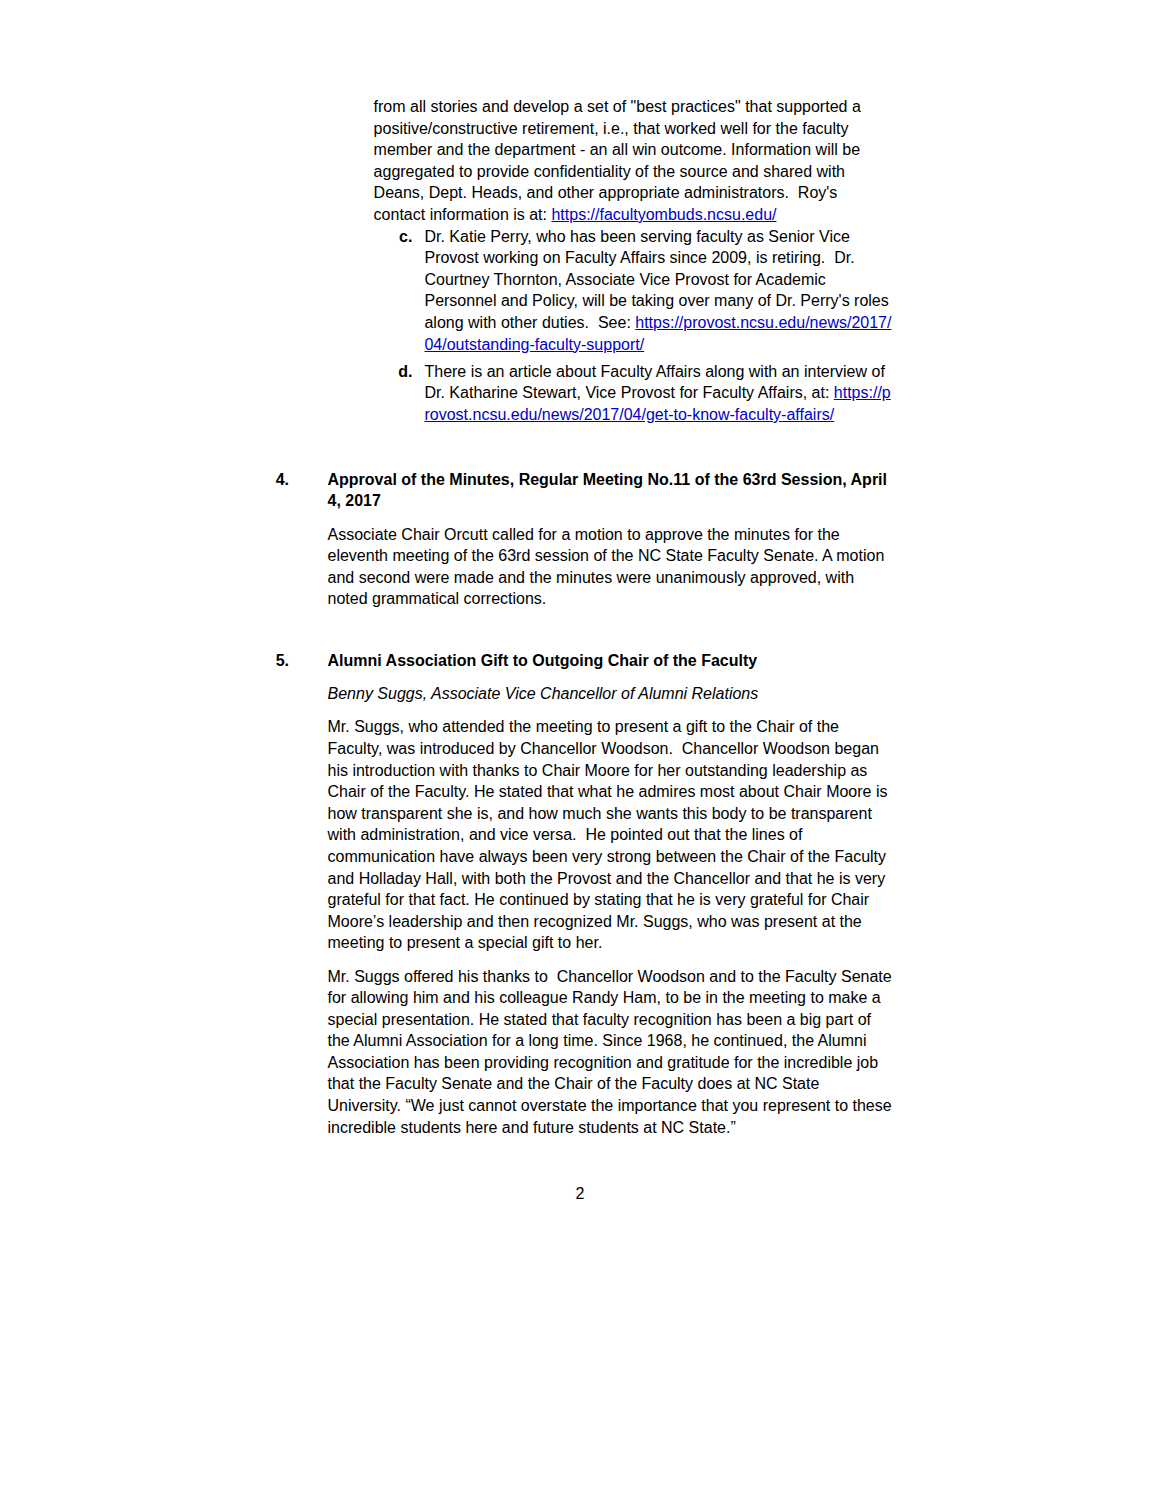from all stories and develop a set of "best practices" that supported a positive/constructive retirement, i.e., that worked well for the faculty member and the department - an all win outcome. Information will be aggregated to provide confidentiality of the source and shared with Deans, Dept. Heads, and other appropriate administrators. Roy's contact information is at: https://facultyombuds.ncsu.edu/
Dr. Katie Perry, who has been serving faculty as Senior Vice Provost working on Faculty Affairs since 2009, is retiring. Dr. Courtney Thornton, Associate Vice Provost for Academic Personnel and Policy, will be taking over many of Dr. Perry's roles along with other duties. See: https://provost.ncsu.edu/news/2017/04/outstanding-faculty-support/
There is an article about Faculty Affairs along with an interview of Dr. Katharine Stewart, Vice Provost for Faculty Affairs, at: https://provost.ncsu.edu/news/2017/04/get-to-know-faculty-affairs/
4.
Approval of the Minutes, Regular Meeting No.11 of the 63rd Session, April 4, 2017
Associate Chair Orcutt called for a motion to approve the minutes for the eleventh meeting of the 63rd session of the NC State Faculty Senate. A motion and second were made and the minutes were unanimously approved, with noted grammatical corrections.
5.
Alumni Association Gift to Outgoing Chair of the Faculty
Benny Suggs, Associate Vice Chancellor of Alumni Relations
Mr. Suggs, who attended the meeting to present a gift to the Chair of the Faculty, was introduced by Chancellor Woodson. Chancellor Woodson began his introduction with thanks to Chair Moore for her outstanding leadership as Chair of the Faculty. He stated that what he admires most about Chair Moore is how transparent she is, and how much she wants this body to be transparent with administration, and vice versa. He pointed out that the lines of communication have always been very strong between the Chair of the Faculty and Holladay Hall, with both the Provost and the Chancellor and that he is very grateful for that fact. He continued by stating that he is very grateful for Chair Moore’s leadership and then recognized Mr. Suggs, who was present at the meeting to present a special gift to her.
Mr. Suggs offered his thanks to Chancellor Woodson and to the Faculty Senate for allowing him and his colleague Randy Ham, to be in the meeting to make a special presentation. He stated that faculty recognition has been a big part of the Alumni Association for a long time. Since 1968, he continued, the Alumni Association has been providing recognition and gratitude for the incredible job that the Faculty Senate and the Chair of the Faculty does at NC State University. “We just cannot overstate the importance that you represent to these incredible students here and future students at NC State.”
2